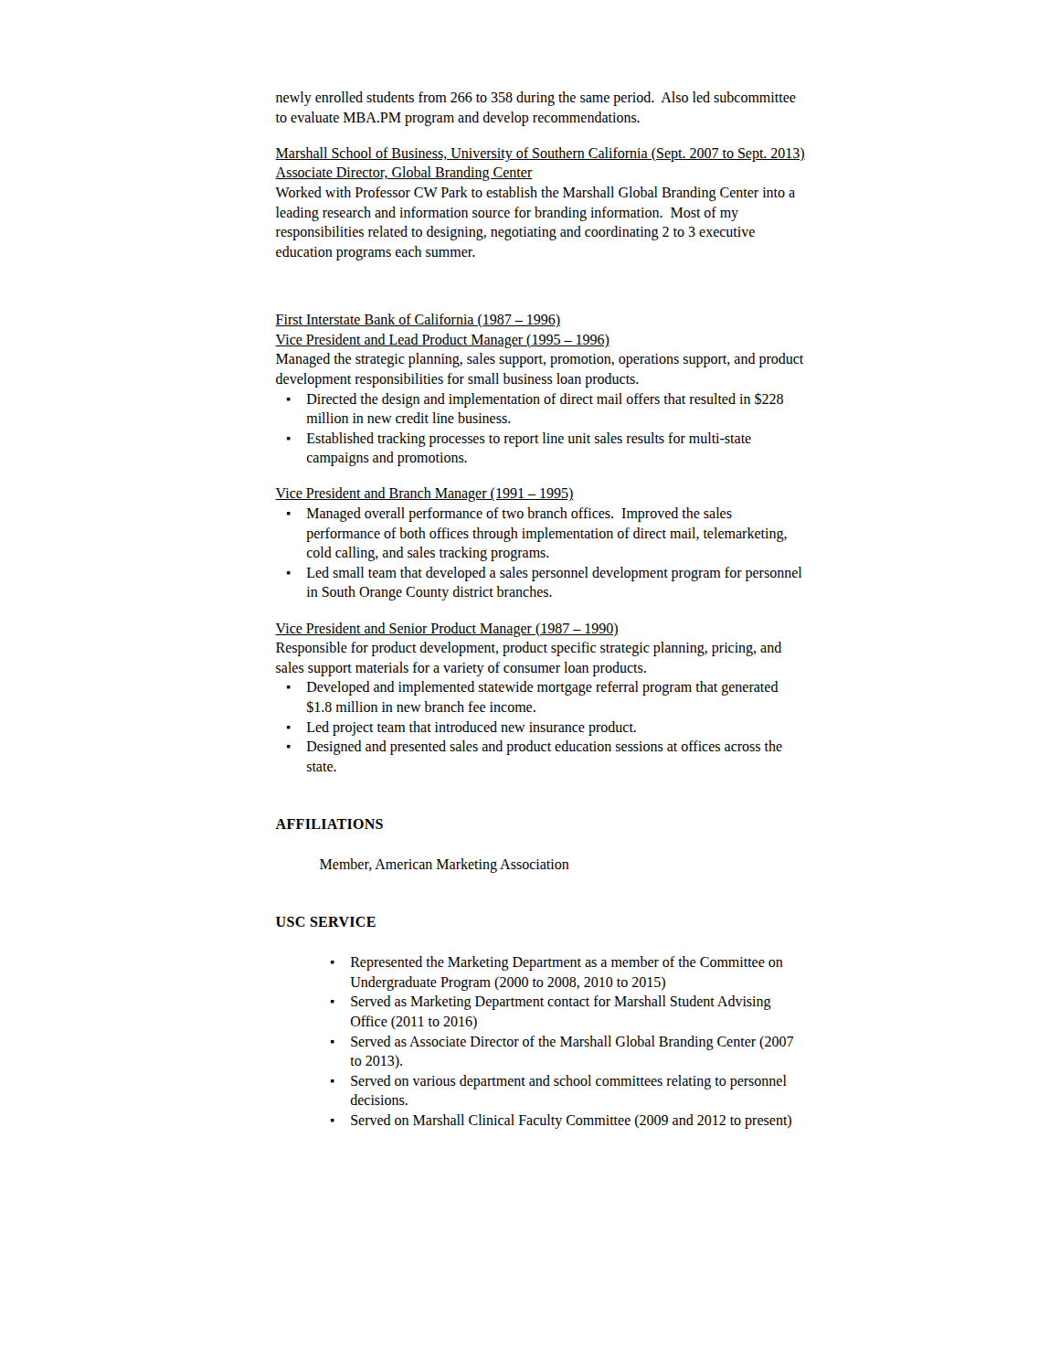newly enrolled students from 266 to 358 during the same period. Also led subcommittee to evaluate MBA.PM program and develop recommendations.
Marshall School of Business, University of Southern California (Sept. 2007 to Sept. 2013) Associate Director, Global Branding Center
Worked with Professor CW Park to establish the Marshall Global Branding Center into a leading research and information source for branding information. Most of my responsibilities related to designing, negotiating and coordinating 2 to 3 executive education programs each summer.
First Interstate Bank of California (1987 – 1996) Vice President and Lead Product Manager (1995 – 1996)
Managed the strategic planning, sales support, promotion, operations support, and product development responsibilities for small business loan products.
Directed the design and implementation of direct mail offers that resulted in $228 million in new credit line business.
Established tracking processes to report line unit sales results for multi-state campaigns and promotions.
Vice President and Branch Manager (1991 – 1995)
Managed overall performance of two branch offices. Improved the sales performance of both offices through implementation of direct mail, telemarketing, cold calling, and sales tracking programs.
Led small team that developed a sales personnel development program for personnel in South Orange County district branches.
Vice President and Senior Product Manager (1987 – 1990)
Responsible for product development, product specific strategic planning, pricing, and sales support materials for a variety of consumer loan products.
Developed and implemented statewide mortgage referral program that generated $1.8 million in new branch fee income.
Led project team that introduced new insurance product.
Designed and presented sales and product education sessions at offices across the state.
AFFILIATIONS
Member, American Marketing Association
USC SERVICE
Represented the Marketing Department as a member of the Committee on Undergraduate Program (2000 to 2008, 2010 to 2015)
Served as Marketing Department contact for Marshall Student Advising Office (2011 to 2016)
Served as Associate Director of the Marshall Global Branding Center (2007 to 2013).
Served on various department and school committees relating to personnel decisions.
Served on Marshall Clinical Faculty Committee (2009 and 2012 to present)